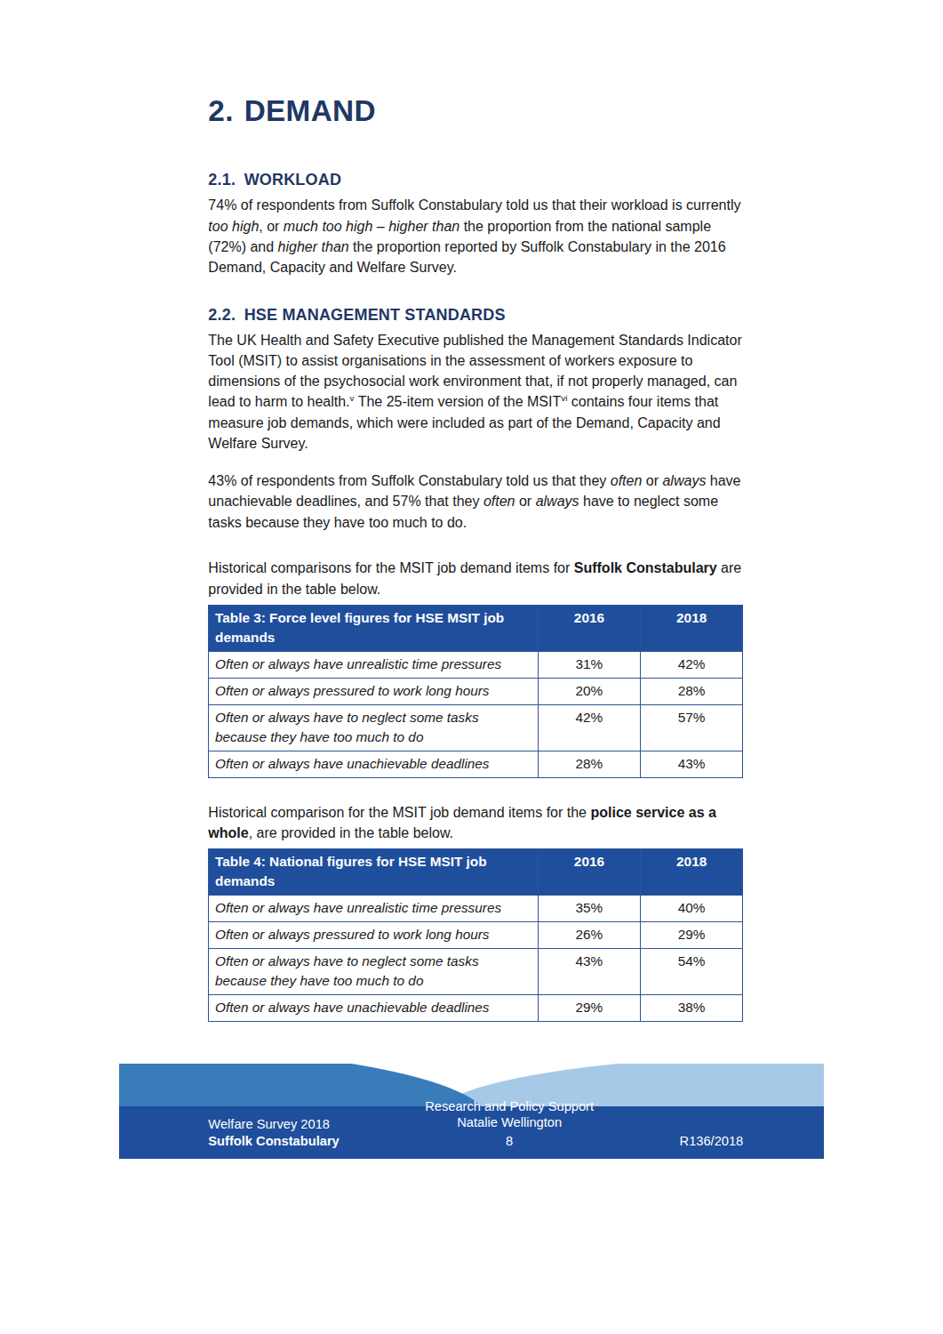2. DEMAND
2.1. WORKLOAD
74% of respondents from Suffolk Constabulary told us that their workload is currently too high, or much too high – higher than the proportion from the national sample (72%) and higher than the proportion reported by Suffolk Constabulary in the 2016 Demand, Capacity and Welfare Survey.
2.2. HSE MANAGEMENT STANDARDS
The UK Health and Safety Executive published the Management Standards Indicator Tool (MSIT) to assist organisations in the assessment of workers exposure to dimensions of the psychosocial work environment that, if not properly managed, can lead to harm to health.v The 25-item version of the MSITvi contains four items that measure job demands, which were included as part of the Demand, Capacity and Welfare Survey.
43% of respondents from Suffolk Constabulary told us that they often or always have unachievable deadlines, and 57% that they often or always have to neglect some tasks because they have too much to do.
Historical comparisons for the MSIT job demand items for Suffolk Constabulary are provided in the table below.
| Table 3: Force level figures for HSE MSIT job demands | 2016 | 2018 |
| --- | --- | --- |
| Often or always have unrealistic time pressures | 31% | 42% |
| Often or always pressured to work long hours | 20% | 28% |
| Often or always have to neglect some tasks because they have too much to do | 42% | 57% |
| Often or always have unachievable deadlines | 28% | 43% |
Historical comparison for the MSIT job demand items for the police service as a whole, are provided in the table below.
| Table 4: National figures for HSE MSIT job demands | 2016 | 2018 |
| --- | --- | --- |
| Often or always have unrealistic time pressures | 35% | 40% |
| Often or always pressured to work long hours | 26% | 29% |
| Often or always have to neglect some tasks because they have too much to do | 43% | 54% |
| Often or always have unachievable deadlines | 29% | 38% |
Welfare Survey 2018
Suffolk Constabulary
Research and Policy Support
Natalie Wellington 8
R136/2018